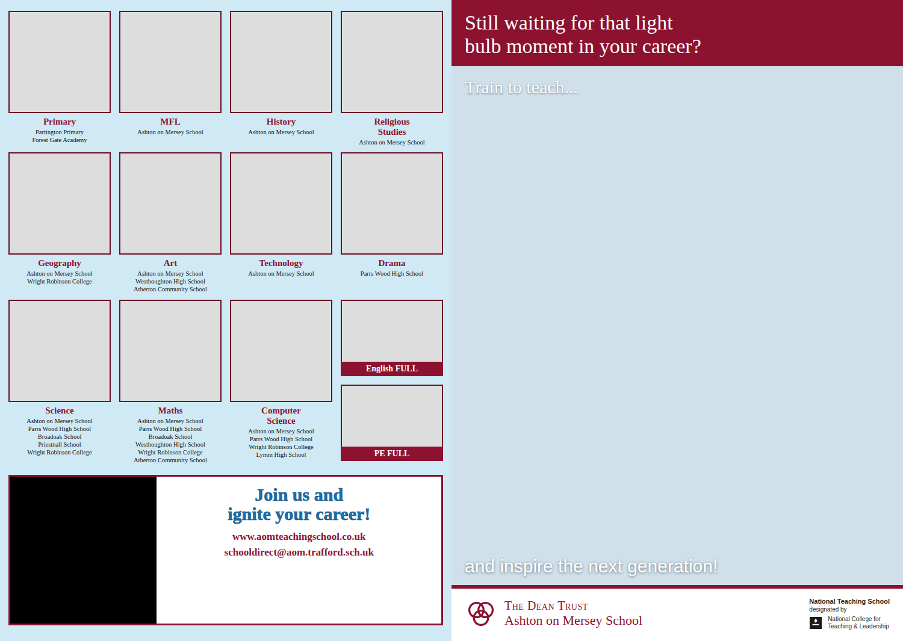Primary
Partington Primary
Forest Gate Academy
MFL
Ashton on Mersey School
History
Ashton on Mersey School
Religious
Studies
Ashton on Mersey School
Geography
Ashton on Mersey School
Wright Robinson College
Art
Ashton on Mersey School
Westhoughton High School
Atherton Community School
Technology
Ashton on Mersey School
Drama
Parrs Wood High School
Science
Ashton on Mersey School
Parrs Wood High School
Broadoak School
Priestnall School
Wright Robinson College
Maths
Ashton on Mersey School
Parrs Wood High School
Broadoak School
Westhoughton High School
Wright Robinson College
Atherton Community School
Computer
Science
Ashton on Mersey School
Parrs Wood High School
Wright Robinson College
Lymm High School
English FULL
PE FULL
Join us and
ignite your career!
www.aomteachingschool.co.uk
schooldirect@aom.trafford.sch.uk
Still waiting for that light
bulb moment in your career?
Train to teach...
and inspire the next generation!
The Dean Trust
Ashton on Mersey School
National Teaching School
designated by
National College for
Teaching & Leadership